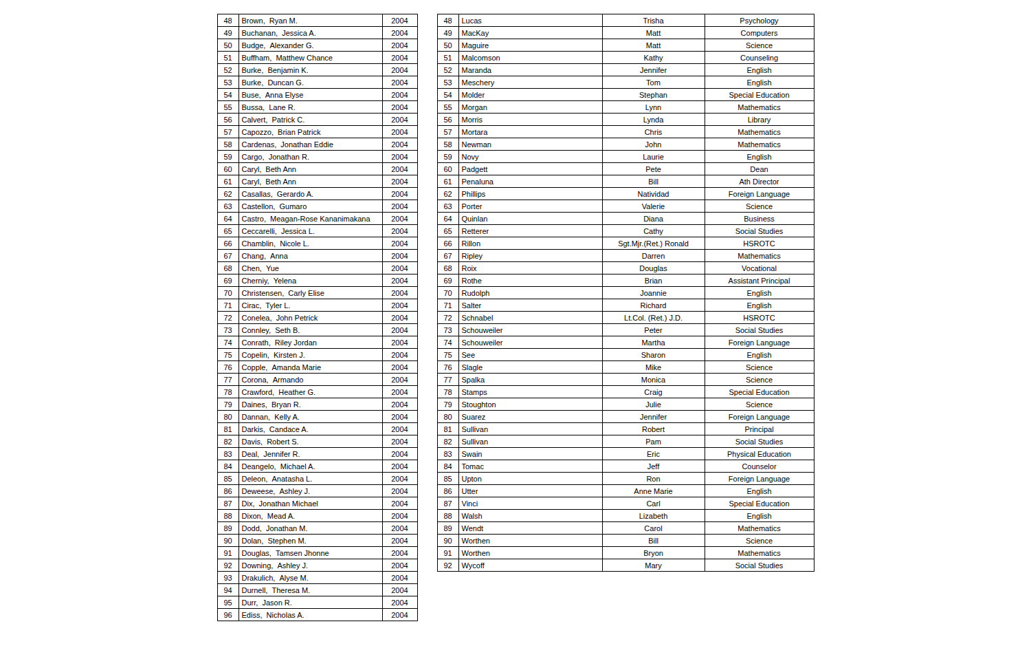| 48 | Brown, Ryan M. | 2004 |
| 49 | Buchanan, Jessica A. | 2004 |
| 50 | Budge, Alexander G. | 2004 |
| 51 | Buffham, Matthew Chance | 2004 |
| 52 | Burke, Benjamin K. | 2004 |
| 53 | Burke, Duncan G. | 2004 |
| 54 | Buse, Anna Elyse | 2004 |
| 55 | Bussa, Lane R. | 2004 |
| 56 | Calvert, Patrick C. | 2004 |
| 57 | Capozzo, Brian Patrick | 2004 |
| 58 | Cardenas, Jonathan Eddie | 2004 |
| 59 | Cargo, Jonathan R. | 2004 |
| 60 | Caryl, Beth Ann | 2004 |
| 61 | Caryl, Beth Ann | 2004 |
| 62 | Casallas, Gerardo A. | 2004 |
| 63 | Castellon, Gumaro | 2004 |
| 64 | Castro, Meagan-Rose Kananimakana | 2004 |
| 65 | Ceccarelli, Jessica L. | 2004 |
| 66 | Chamblin, Nicole L. | 2004 |
| 67 | Chang, Anna | 2004 |
| 68 | Chen, Yue | 2004 |
| 69 | Cherniy, Yelena | 2004 |
| 70 | Christensen, Carly Elise | 2004 |
| 71 | Cirac, Tyler L. | 2004 |
| 72 | Conelea, John Petrick | 2004 |
| 73 | Connley, Seth B. | 2004 |
| 74 | Conrath, Riley Jordan | 2004 |
| 75 | Copelin, Kirsten J. | 2004 |
| 76 | Copple, Amanda Marie | 2004 |
| 77 | Corona, Armando | 2004 |
| 78 | Crawford, Heather G. | 2004 |
| 79 | Daines, Bryan R. | 2004 |
| 80 | Dannan, Kelly A. | 2004 |
| 81 | Darkis, Candace A. | 2004 |
| 82 | Davis, Robert S. | 2004 |
| 83 | Deal, Jennifer R. | 2004 |
| 84 | Deangelo, Michael A. | 2004 |
| 85 | Deleon, Anatasha L. | 2004 |
| 86 | Deweese, Ashley J. | 2004 |
| 87 | Dix, Jonathan Michael | 2004 |
| 88 | Dixon, Mead A. | 2004 |
| 89 | Dodd, Jonathan M. | 2004 |
| 90 | Dolan, Stephen M. | 2004 |
| 91 | Douglas, Tamsen Jhonne | 2004 |
| 92 | Downing, Ashley J. | 2004 |
| 93 | Drakulich, Alyse M. | 2004 |
| 94 | Durnell, Theresa M. | 2004 |
| 95 | Durr, Jason R. | 2004 |
| 96 | Ediss, Nicholas A. | 2004 |
| 48 | Lucas | Trisha | Psychology |
| 49 | MacKay | Matt | Computers |
| 50 | Maguire | Matt | Science |
| 51 | Malcomson | Kathy | Counseling |
| 52 | Maranda | Jennifer | English |
| 53 | Meschery | Tom | English |
| 54 | Molder | Stephan | Special Education |
| 55 | Morgan | Lynn | Mathematics |
| 56 | Morris | Lynda | Library |
| 57 | Mortara | Chris | Mathematics |
| 58 | Newman | John | Mathematics |
| 59 | Novy | Laurie | English |
| 60 | Padgett | Pete | Dean |
| 61 | Penaluna | Bill | Ath Director |
| 62 | Phillips | Natividad | Foreign Language |
| 63 | Porter | Valerie | Science |
| 64 | Quinlan | Diana | Business |
| 65 | Retterer | Cathy | Social Studies |
| 66 | Rillon | Sgt.Mjr.(Ret.) Ronald | HSROTC |
| 67 | Ripley | Darren | Mathematics |
| 68 | Roix | Douglas | Vocational |
| 69 | Rothe | Brian | Assistant Principal |
| 70 | Rudolph | Joannie | English |
| 71 | Salter | Richard | English |
| 72 | Schnabel | Lt.Col. (Ret.) J.D. | HSROTC |
| 73 | Schouweiler | Peter | Social Studies |
| 74 | Schouweiler | Martha | Foreign Language |
| 75 | See | Sharon | English |
| 76 | Slagle | Mike | Science |
| 77 | Spalka | Monica | Science |
| 78 | Stamps | Craig | Special Education |
| 79 | Stoughton | Julie | Science |
| 80 | Suarez | Jennifer | Foreign Language |
| 81 | Sullivan | Robert | Principal |
| 82 | Sullivan | Pam | Social Studies |
| 83 | Swain | Eric | Physical Education |
| 84 | Tomac | Jeff | Counselor |
| 85 | Upton | Ron | Foreign Language |
| 86 | Utter | Anne Marie | English |
| 87 | Vinci | Carl | Special Education |
| 88 | Walsh | Lizabeth | English |
| 89 | Wendt | Carol | Mathematics |
| 90 | Worthen | Bill | Science |
| 91 | Worthen | Bryon | Mathematics |
| 92 | Wycoff | Mary | Social Studies |